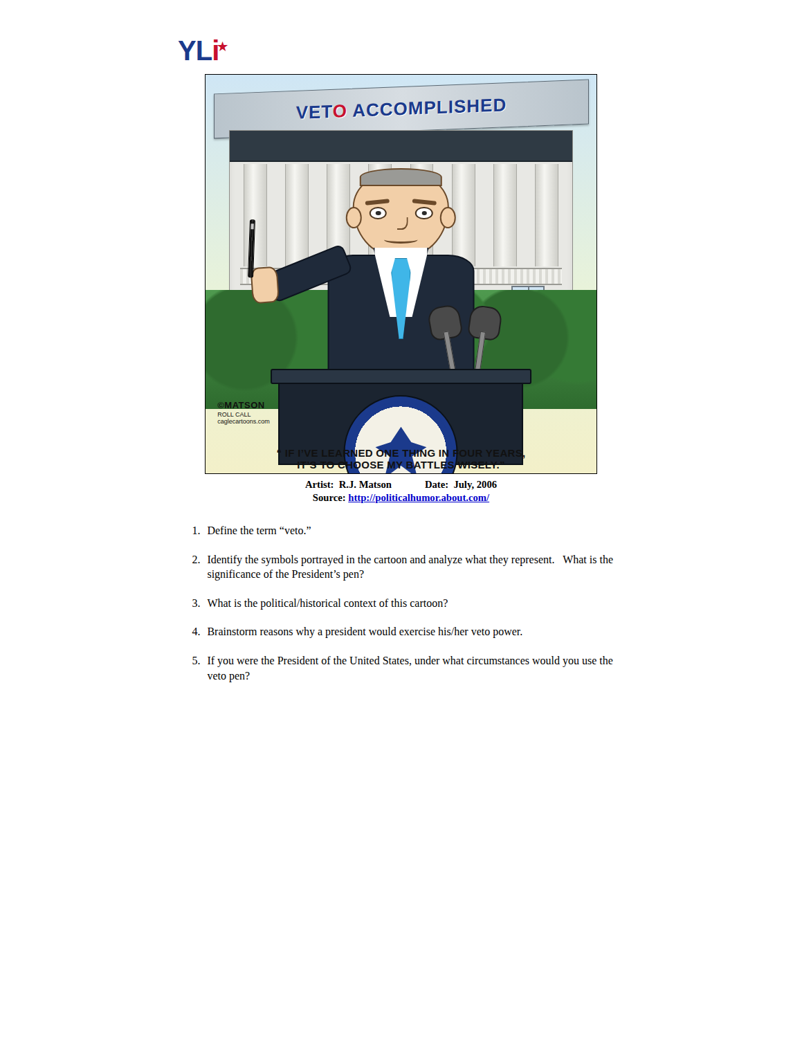YLi★
VETO ACCOMPLISHED
©MATSON
ROLL CALL
caglecartoons.com
“ IF I’VE LEARNED ONE THING IN FOUR YEARS,
IT’S TO CHOOSE MY BATTLES WISELY.”
Artist: R.J. Matson Date: July, 2006
Source: http://politicalhumor.about.com/
Define the term “veto.”
Identify the symbols portrayed in the cartoon and analyze what they represent. What is the significance of the President’s pen?
What is the political/historical context of this cartoon?
Brainstorm reasons why a president would exercise his/her veto power.
If you were the President of the United States, under what circumstances would you use the veto pen?